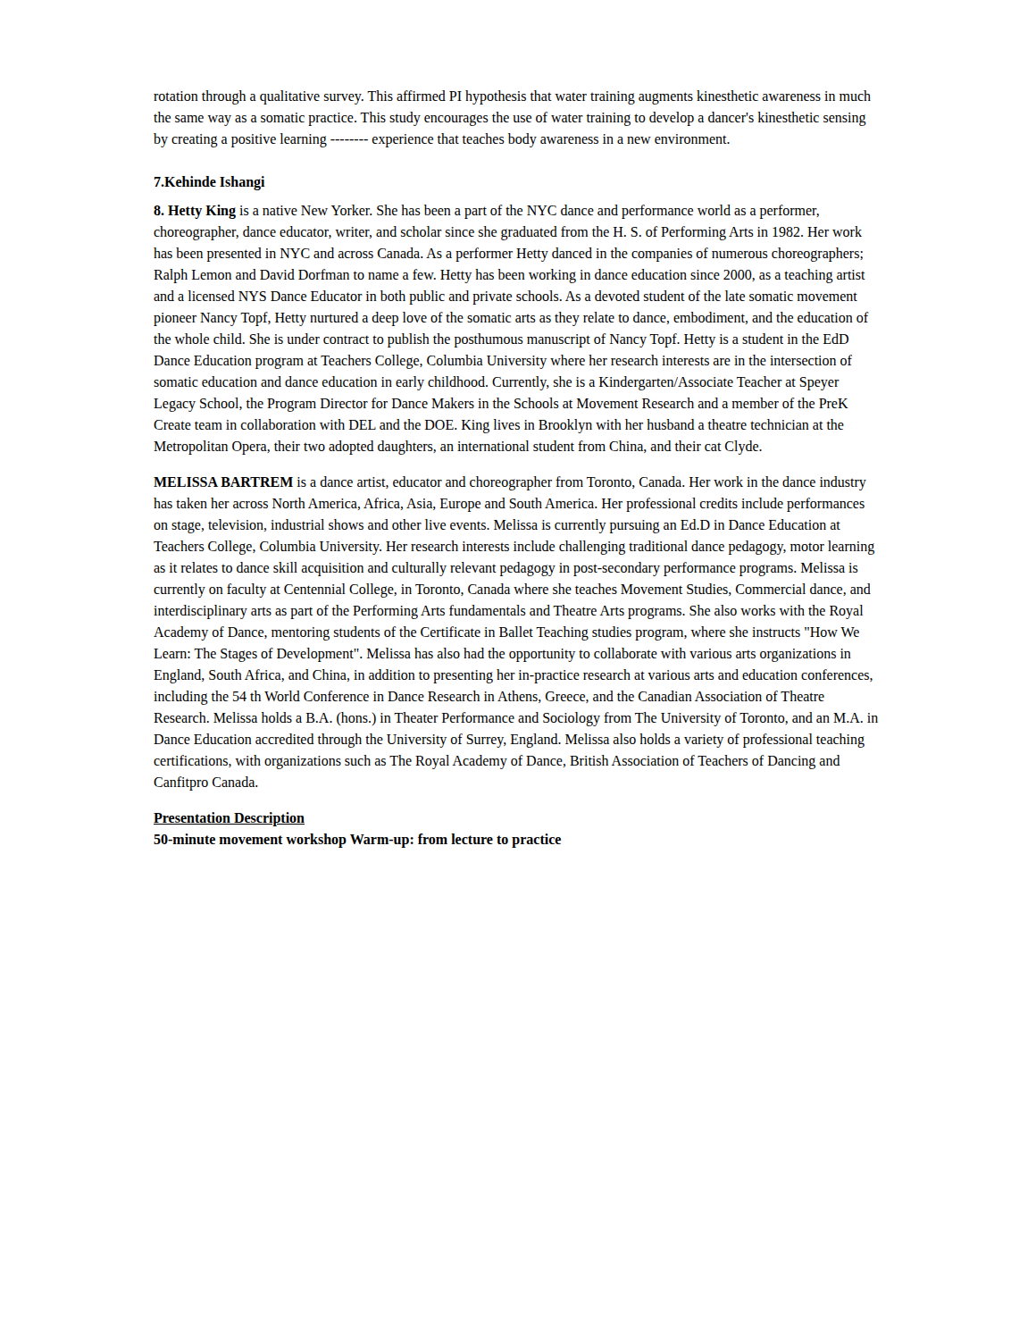rotation through a qualitative survey. This affirmed PI hypothesis that water training augments kinesthetic awareness in much the same way as a somatic practice. This study encourages the use of water training to develop a dancer's kinesthetic sensing by creating a positive learning -------- experience that teaches body awareness in a new environment.
7.Kehinde Ishangi
8. Hetty King is a native New Yorker. She has been a part of the NYC dance and performance world as a performer, choreographer, dance educator, writer, and scholar since she graduated from the H. S. of Performing Arts in 1982. Her work has been presented in NYC and across Canada. As a performer Hetty danced in the companies of numerous choreographers; Ralph Lemon and David Dorfman to name a few. Hetty has been working in dance education since 2000, as a teaching artist and a licensed NYS Dance Educator in both public and private schools. As a devoted student of the late somatic movement pioneer Nancy Topf, Hetty nurtured a deep love of the somatic arts as they relate to dance, embodiment, and the education of the whole child. She is under contract to publish the posthumous manuscript of Nancy Topf. Hetty is a student in the EdD Dance Education program at Teachers College, Columbia University where her research interests are in the intersection of somatic education and dance education in early childhood. Currently, she is a Kindergarten/Associate Teacher at Speyer Legacy School, the Program Director for Dance Makers in the Schools at Movement Research and a member of the PreK Create team in collaboration with DEL and the DOE. King lives in Brooklyn with her husband a theatre technician at the Metropolitan Opera, their two adopted daughters, an international student from China, and their cat Clyde.
MELISSA BARTREM is a dance artist, educator and choreographer from Toronto, Canada. Her work in the dance industry has taken her across North America, Africa, Asia, Europe and South America. Her professional credits include performances on stage, television, industrial shows and other live events. Melissa is currently pursuing an Ed.D in Dance Education at Teachers College, Columbia University. Her research interests include challenging traditional dance pedagogy, motor learning as it relates to dance skill acquisition and culturally relevant pedagogy in post-secondary performance programs. Melissa is currently on faculty at Centennial College, in Toronto, Canada where she teaches Movement Studies, Commercial dance, and interdisciplinary arts as part of the Performing Arts fundamentals and Theatre Arts programs. She also works with the Royal Academy of Dance, mentoring students of the Certificate in Ballet Teaching studies program, where she instructs "How We Learn: The Stages of Development". Melissa has also had the opportunity to collaborate with various arts organizations in England, South Africa, and China, in addition to presenting her in-practice research at various arts and education conferences, including the 54 th World Conference in Dance Research in Athens, Greece, and the Canadian Association of Theatre Research. Melissa holds a B.A. (hons.) in Theater Performance and Sociology from The University of Toronto, and an M.A. in Dance Education accredited through the University of Surrey, England. Melissa also holds a variety of professional teaching certifications, with organizations such as The Royal Academy of Dance, British Association of Teachers of Dancing and Canfitpro Canada.
Presentation Description
50-minute movement workshop Warm-up: from lecture to practice